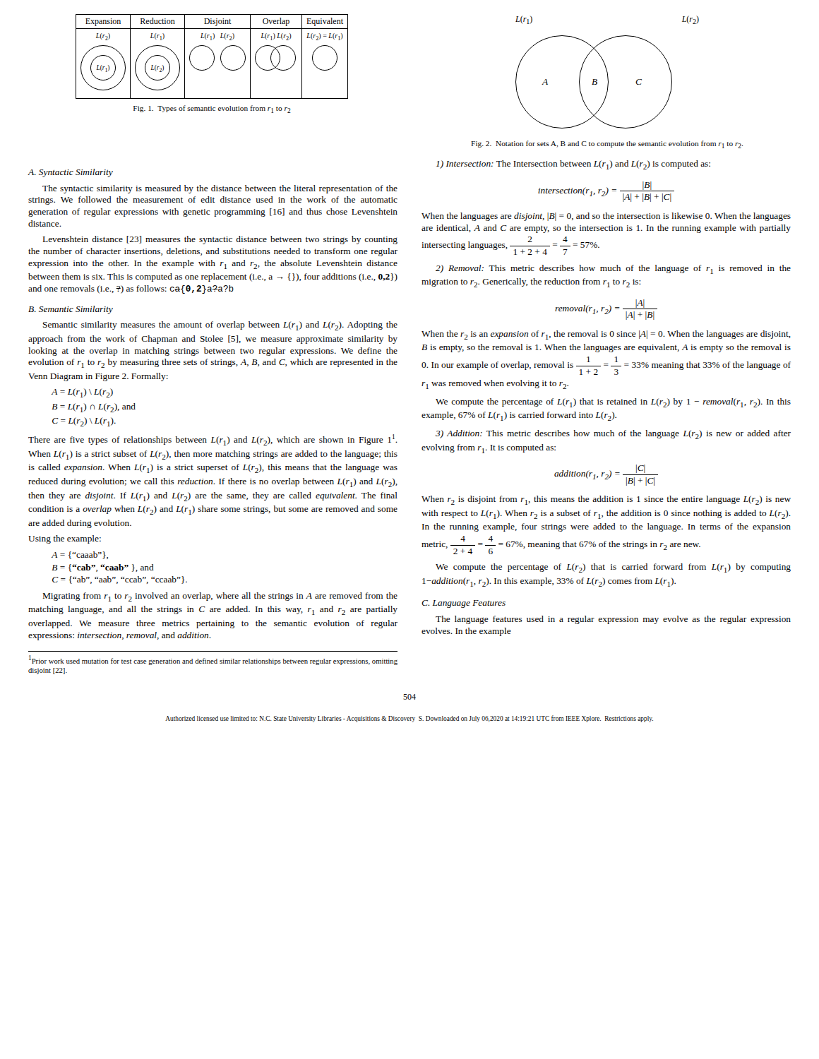| Expansion | Reduction | Disjoint | Overlap | Equivalent |
| --- | --- | --- | --- | --- |
| L ( r 2 ) L ( r 1 ) | L ( r 1 ) L ( r 2 ) | L ( r 1 ) L ( r 2 ) | L ( r 1 ) L ( r 2 ) | L ( r 2 ) = L ( r 1 ) |
Fig. 1. Types of semantic evolution from r1 to r2
L(r1) L(r2) A B C
Fig. 2. Notation for sets A, B and C to compute the semantic evolution from r1 to r2.
A. Syntactic Similarity
The syntactic similarity is measured by the distance between the literal representation of the strings. We followed the measurement of edit distance used in the work of the automatic generation of regular expressions with genetic programming [16] and thus chose Levenshtein distance.
Levenshtein distance [23] measures the syntactic distance between two strings by counting the number of character insertions, deletions, and substitutions needed to transform one regular expression into the other. In the example with r1 and r2, the absolute Levenshtein distance between them is six. This is computed as one replacement (i.e., a → {}), four additions (i.e., 0,2}) and one removals (i.e., ?) as follows: ca{0,2}a?a?b
B. Semantic Similarity
Semantic similarity measures the amount of overlap between L(r1) and L(r2). Adopting the approach from the work of Chapman and Stolee [5], we measure approximate similarity by looking at the overlap in matching strings between two regular expressions. We define the evolution of r1 to r2 by measuring three sets of strings, A, B, and C, which are represented in the Venn Diagram in Figure 2. Formally:
A = L(r1) \ L(r2)
B = L(r1) ∩ L(r2), and
C = L(r2) \ L(r1).
There are five types of relationships between L(r1) and L(r2), which are shown in Figure 11. When L(r1) is a strict subset of L(r2), then more matching strings are added to the language; this is called expansion. When L(r1) is a strict superset of L(r2), this means that the language was reduced during evolution; we call this reduction. If there is no overlap between L(r1) and L(r2), then they are disjoint. If L(r1) and L(r2) are the same, they are called equivalent. The final condition is a overlap when L(r2) and L(r1) share some strings, but some are removed and some are added during evolution.
Using the example:
A = {“caaab”},
B = {“cab”, “caab” }, and
C = {“ab”, “aab”, “ccab”, “ccaab”}.
Migrating from r1 to r2 involved an overlap, where all the strings in A are removed from the matching language, and all the strings in C are added. In this way, r1 and r2 are partially overlapped. We measure three metrics pertaining to the semantic evolution of regular expressions: intersection, removal, and addition.
1Prior work used mutation for test case generation and defined similar relationships between regular expressions, omitting disjoint [22].
1) Intersection: The Intersection between L(r1) and L(r2) is computed as:
intersection(r1, r2) = |B| |A| + |B| + |C|
When the languages are disjoint, |B| = 0, and so the intersection is likewise 0. When the languages are identical, A and C are empty, so the intersection is 1. In the running example with partially intersecting languages, 21 + 2 + 4 = 47 = 57%.
2) Removal: This metric describes how much of the language of r1 is removed in the migration to r2. Generically, the reduction from r1 to r2 is:
removal(r1, r2) = |A| |A| + |B|
When the r2 is an expansion of r1, the removal is 0 since |A| = 0. When the languages are disjoint, B is empty, so the removal is 1. When the languages are equivalent, A is empty so the removal is 0. In our example of overlap, removal is 11 + 2 = 13 = 33% meaning that 33% of the language of r1 was removed when evolving it to r2.
We compute the percentage of L(r1) that is retained in L(r2) by 1 − removal(r1, r2). In this example, 67% of L(r1) is carried forward into L(r2).
3) Addition: This metric describes how much of the language L(r2) is new or added after evolving from r1. It is computed as:
addition(r1, r2) = |C| |B| + |C|
When r2 is disjoint from r1, this means the addition is 1 since the entire language L(r2) is new with respect to L(r1). When r2 is a subset of r1, the addition is 0 since nothing is added to L(r2). In the running example, four strings were added to the language. In terms of the expansion metric, 42 + 4 = 46 = 67%, meaning that 67% of the strings in r2 are new.
We compute the percentage of L(r2) that is carried forward from L(r1) by computing 1−addition(r1, r2). In this example, 33% of L(r2) comes from L(r1).
C. Language Features
The language features used in a regular expression may evolve as the regular expression evolves. In the example
504
Authorized licensed use limited to: N.C. State University Libraries - Acquisitions & Discovery S. Downloaded on July 06,2020 at 14:19:21 UTC from IEEE Xplore. Restrictions apply.